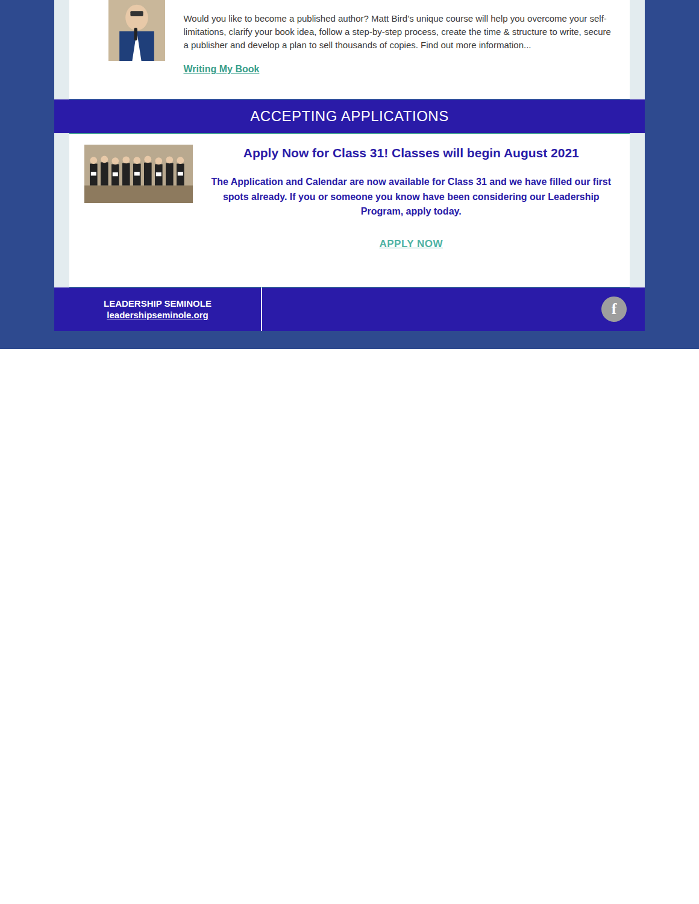Would you like to become a published author? Matt Bird’s unique course will help you overcome your self-limitations, clarify your book idea, follow a step-by-step process, create the time & structure to write, secure a publisher and develop a plan to sell thousands of copies. Find out more information...
Writing My Book
ACCEPTING APPLICATIONS
Apply Now for Class 31! Classes will begin August 2021
The Application and Calendar are now available for Class 31 and we have filled our first spots already. If you or someone you know have been considering our Leadership Program, apply today.
APPLY NOW
LEADERSHIP SEMINOLE leadershipseminole.org
f